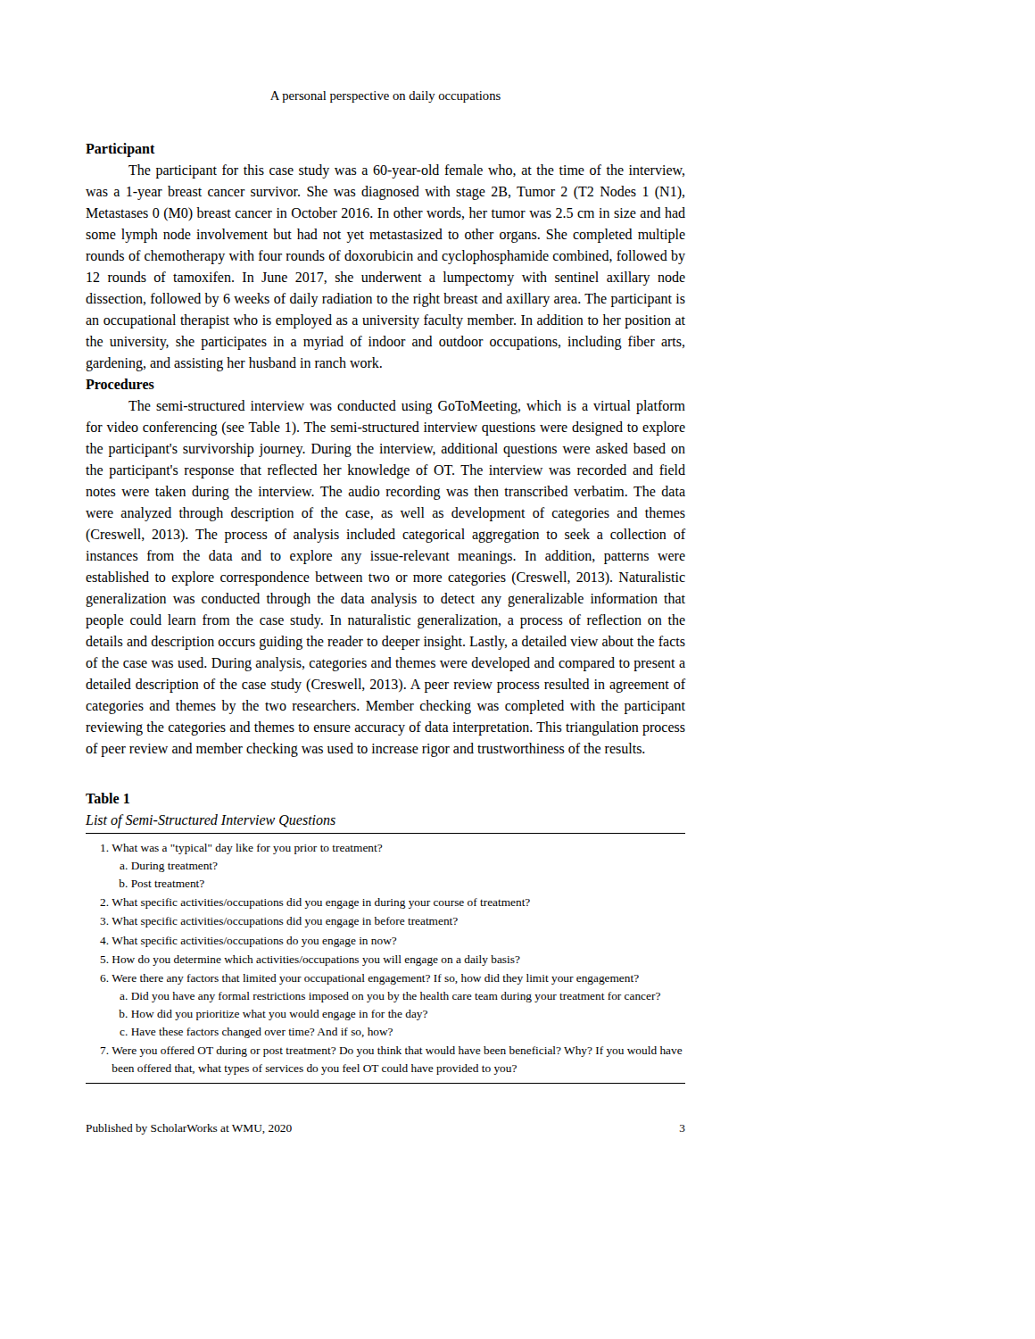A personal perspective on daily occupations
Participant
The participant for this case study was a 60-year-old female who, at the time of the interview, was a 1-year breast cancer survivor. She was diagnosed with stage 2B, Tumor 2 (T2 Nodes 1 (N1), Metastases 0 (M0) breast cancer in October 2016. In other words, her tumor was 2.5 cm in size and had some lymph node involvement but had not yet metastasized to other organs. She completed multiple rounds of chemotherapy with four rounds of doxorubicin and cyclophosphamide combined, followed by 12 rounds of tamoxifen. In June 2017, she underwent a lumpectomy with sentinel axillary node dissection, followed by 6 weeks of daily radiation to the right breast and axillary area. The participant is an occupational therapist who is employed as a university faculty member. In addition to her position at the university, she participates in a myriad of indoor and outdoor occupations, including fiber arts, gardening, and assisting her husband in ranch work.
Procedures
The semi-structured interview was conducted using GoToMeeting, which is a virtual platform for video conferencing (see Table 1). The semi-structured interview questions were designed to explore the participant's survivorship journey. During the interview, additional questions were asked based on the participant's response that reflected her knowledge of OT. The interview was recorded and field notes were taken during the interview. The audio recording was then transcribed verbatim. The data were analyzed through description of the case, as well as development of categories and themes (Creswell, 2013). The process of analysis included categorical aggregation to seek a collection of instances from the data and to explore any issue-relevant meanings. In addition, patterns were established to explore correspondence between two or more categories (Creswell, 2013). Naturalistic generalization was conducted through the data analysis to detect any generalizable information that people could learn from the case study. In naturalistic generalization, a process of reflection on the details and description occurs guiding the reader to deeper insight. Lastly, a detailed view about the facts of the case was used. During analysis, categories and themes were developed and compared to present a detailed description of the case study (Creswell, 2013). A peer review process resulted in agreement of categories and themes by the two researchers. Member checking was completed with the participant reviewing the categories and themes to ensure accuracy of data interpretation. This triangulation process of peer review and member checking was used to increase rigor and trustworthiness of the results.
Table 1
List of Semi-Structured Interview Questions
| What was a "typical" day like for you prior to treatment? During treatment? Post treatment? What specific activities/occupations did you engage in during your course of treatment? What specific activities/occupations did you engage in before treatment? What specific activities/occupations do you engage in now? How do you determine which activities/occupations you will engage on a daily basis? Were there any factors that limited your occupational engagement? If so, how did they limit your engagement? Did you have any formal restrictions imposed on you by the health care team during your treatment for cancer? How did you prioritize what you would engage in for the day? Have these factors changed over time? And if so, how? Were you offered OT during or post treatment? Do you think that would have been beneficial? Why? If you would have been offered that, what types of services do you feel OT could have provided to you? |
Published by ScholarWorks at WMU, 2020
3